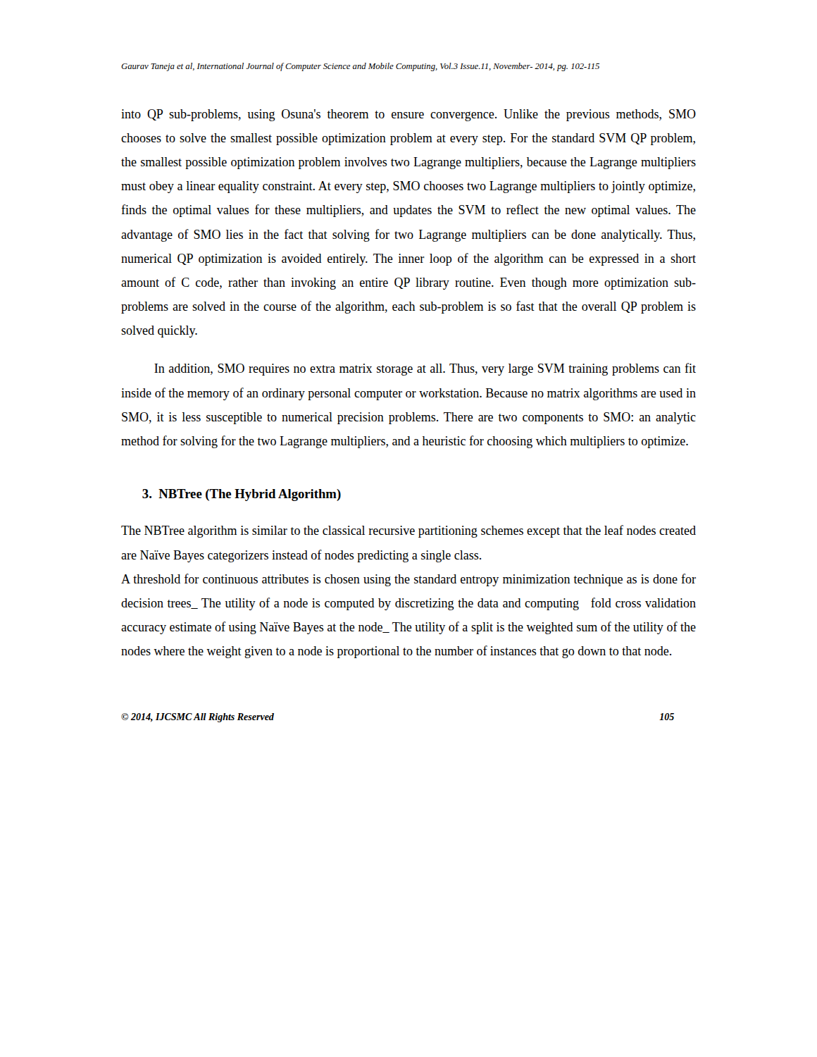Gaurav Taneja et al, International Journal of Computer Science and Mobile Computing, Vol.3 Issue.11, November- 2014, pg. 102-115
into QP sub-problems, using Osuna's theorem to ensure convergence. Unlike the previous methods, SMO chooses to solve the smallest possible optimization problem at every step. For the standard SVM QP problem, the smallest possible optimization problem involves two Lagrange multipliers, because the Lagrange multipliers must obey a linear equality constraint. At every step, SMO chooses two Lagrange multipliers to jointly optimize, finds the optimal values for these multipliers, and updates the SVM to reflect the new optimal values. The advantage of SMO lies in the fact that solving for two Lagrange multipliers can be done analytically. Thus, numerical QP optimization is avoided entirely. The inner loop of the algorithm can be expressed in a short amount of C code, rather than invoking an entire QP library routine. Even though more optimization sub-problems are solved in the course of the algorithm, each sub-problem is so fast that the overall QP problem is solved quickly.
In addition, SMO requires no extra matrix storage at all. Thus, very large SVM training problems can fit inside of the memory of an ordinary personal computer or workstation. Because no matrix algorithms are used in SMO, it is less susceptible to numerical precision problems. There are two components to SMO: an analytic method for solving for the two Lagrange multipliers, and a heuristic for choosing which multipliers to optimize.
3. NBTree (The Hybrid Algorithm)
The NBTree algorithm is similar to the classical recursive partitioning schemes except that the leaf nodes created are Naïve Bayes categorizers instead of nodes predicting a single class.
A threshold for continuous attributes is chosen using the standard entropy minimization technique as is done for decision trees_ The utility of a node is computed by discretizing the data and computing fold cross validation accuracy estimate of using Naïve Bayes at the node_ The utility of a split is the weighted sum of the utility of the nodes where the weight given to a node is proportional to the number of instances that go down to that node.
© 2014, IJCSMC All Rights Reserved 105